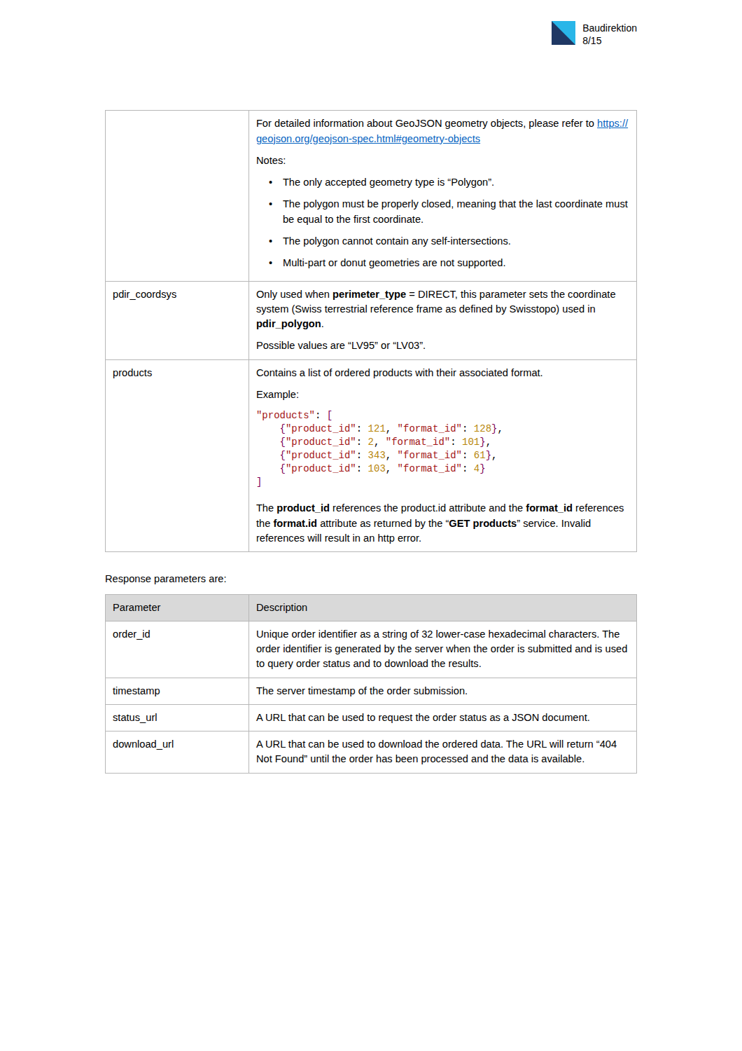Baudirektion 8/15
| | For detailed information about GeoJSON geometry objects, please refer to https://geojson.org/geojson-spec.html#geometry-objects Notes: The only accepted geometry type is “Polygon”. The polygon must be properly closed, meaning that the last coordinate must be equal to the first coordinate. The polygon cannot contain any self-intersections. Multi-part or donut geometries are not supported. |
| pdir_coordsys | Only used when perimeter_type = DIRECT, this parameter sets the coordinate system (Swiss terrestrial reference frame as defined by Swisstopo) used in pdir_polygon . Possible values are “LV95” or “LV03”. |
| products | Contains a list of ordered products with their associated format. Example: "products" : [ { "product_id" : 121 , "format_id" : 128 } , { "product_id" : 2 , "format_id" : 101 } , { "product_id" : 343 , "format_id" : 61 } , { "product_id" : 103 , "format_id" : 4 } ] The product_id references the product.id attribute and the format_id references the format.id attribute as returned by the “ GET products ” service. Invalid references will result in an http error. |
Response parameters are:
| Parameter | Description |
| --- | --- |
| order_id | Unique order identifier as a string of 32 lower-case hexadecimal characters. The order identifier is generated by the server when the order is submitted and is used to query order status and to download the results. |
| timestamp | The server timestamp of the order submission. |
| status_url | A URL that can be used to request the order status as a JSON document. |
| download_url | A URL that can be used to download the ordered data. The URL will return “404 Not Found” until the order has been processed and the data is available. |